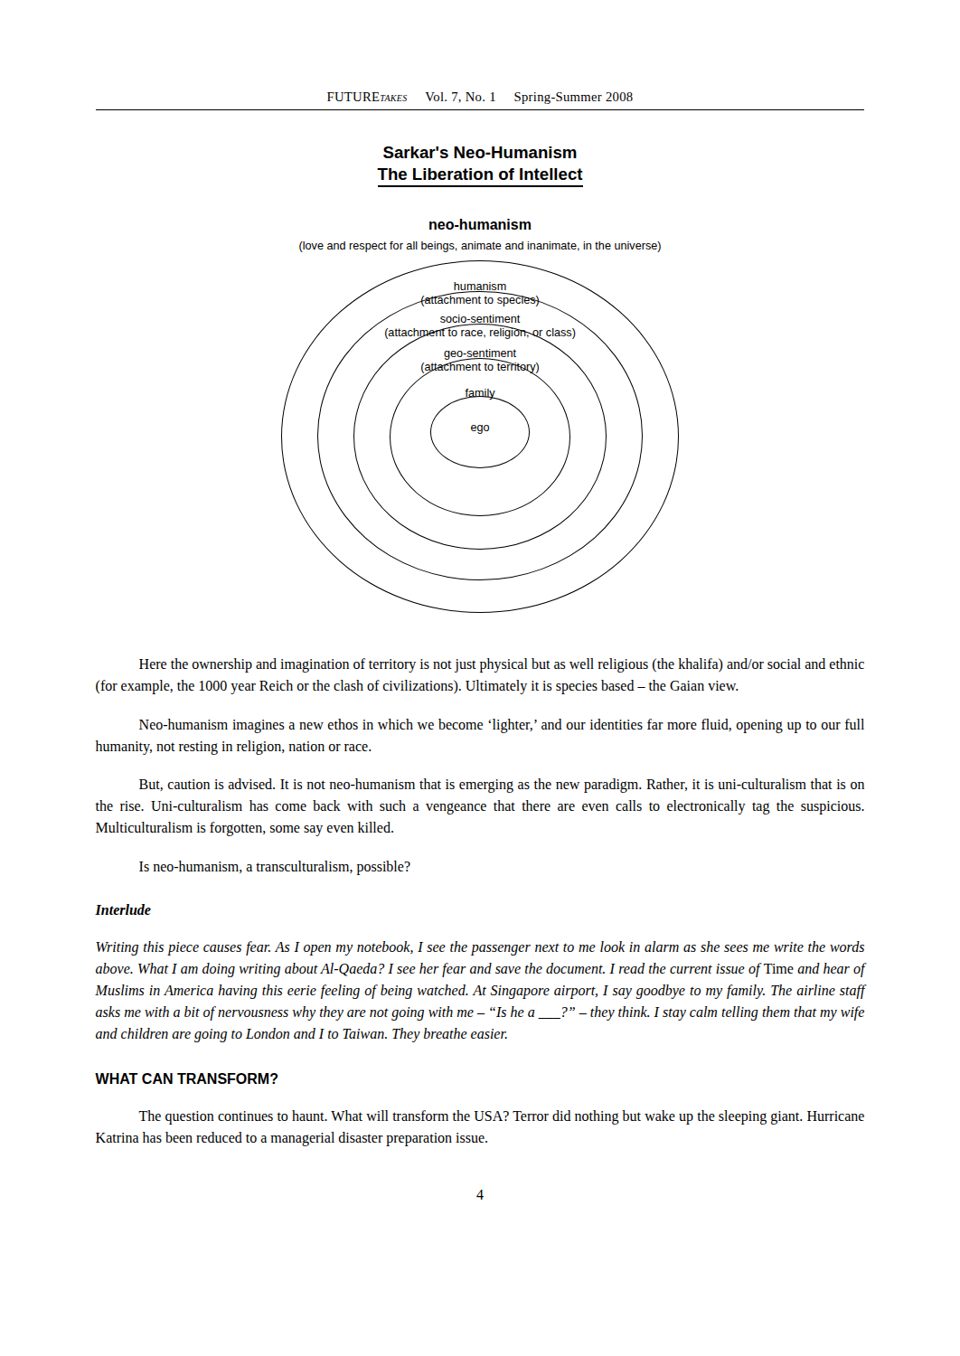FUTUREtakes Vol. 7, No. 1 Spring-Summer 2008
Sarkar's Neo-Humanism
The Liberation of Intellect
neo-humanism
(love and respect for all beings, animate and inanimate, in the universe)
humanism (attachment to species)
socio-sentiment (attachment to race, religion, or class)
geo-sentiment (attachment to territory)
family
ego
Here the ownership and imagination of territory is not just physical but as well religious (the khalifa) and/or social and ethnic (for example, the 1000 year Reich or the clash of civilizations). Ultimately it is species based – the Gaian view.
Neo-humanism imagines a new ethos in which we become ‘lighter,’ and our identities far more fluid, opening up to our full humanity, not resting in religion, nation or race.
But, caution is advised. It is not neo-humanism that is emerging as the new paradigm. Rather, it is uni-culturalism that is on the rise. Uni-culturalism has come back with such a vengeance that there are even calls to electronically tag the suspicious. Multiculturalism is forgotten, some say even killed.
Is neo-humanism, a transculturalism, possible?
Interlude
Writing this piece causes fear. As I open my notebook, I see the passenger next to me look in alarm as she sees me write the words above. What I am doing writing about Al-Qaeda? I see her fear and save the document. I read the current issue of Time and hear of Muslims in America having this eerie feeling of being watched. At Singapore airport, I say goodbye to my family. The airline staff asks me with a bit of nervousness why they are not going with me – “Is he a ___?” – they think. I stay calm telling them that my wife and children are going to London and I to Taiwan. They breathe easier.
WHAT CAN TRANSFORM?
The question continues to haunt. What will transform the USA? Terror did nothing but wake up the sleeping giant. Hurricane Katrina has been reduced to a managerial disaster preparation issue.
4